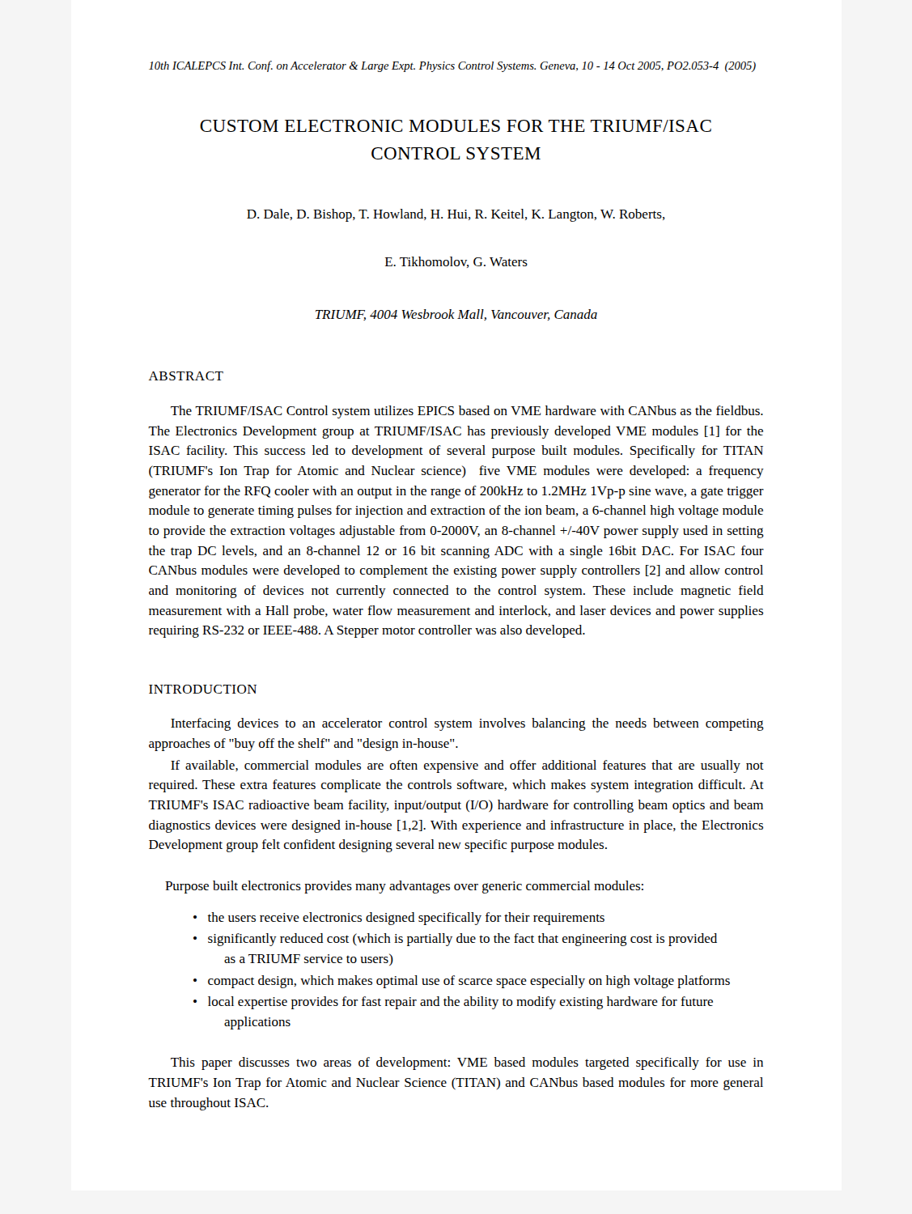10th ICALEPCS Int. Conf. on Accelerator & Large Expt. Physics Control Systems. Geneva, 10 - 14 Oct 2005, PO2.053-4 (2005)
CUSTOM ELECTRONIC MODULES FOR THE TRIUMF/ISAC
CONTROL SYSTEM
D. Dale, D. Bishop, T. Howland, H. Hui, R. Keitel, K. Langton, W. Roberts,
E. Tikhomolov, G. Waters
TRIUMF, 4004 Wesbrook Mall, Vancouver, Canada
ABSTRACT
The TRIUMF/ISAC Control system utilizes EPICS based on VME hardware with CANbus as the fieldbus. The Electronics Development group at TRIUMF/ISAC has previously developed VME modules [1] for the ISAC facility. This success led to development of several purpose built modules. Specifically for TITAN (TRIUMF's Ion Trap for Atomic and Nuclear science) five VME modules were developed: a frequency generator for the RFQ cooler with an output in the range of 200kHz to 1.2MHz 1Vp-p sine wave, a gate trigger module to generate timing pulses for injection and extraction of the ion beam, a 6-channel high voltage module to provide the extraction voltages adjustable from 0-2000V, an 8-channel +/-40V power supply used in setting the trap DC levels, and an 8-channel 12 or 16 bit scanning ADC with a single 16bit DAC. For ISAC four CANbus modules were developed to complement the existing power supply controllers [2] and allow control and monitoring of devices not currently connected to the control system. These include magnetic field measurement with a Hall probe, water flow measurement and interlock, and laser devices and power supplies requiring RS-232 or IEEE-488. A Stepper motor controller was also developed.
INTRODUCTION
Interfacing devices to an accelerator control system involves balancing the needs between competing approaches of "buy off the shelf" and "design in-house".
If available, commercial modules are often expensive and offer additional features that are usually not required. These extra features complicate the controls software, which makes system integration difficult. At TRIUMF's ISAC radioactive beam facility, input/output (I/O) hardware for controlling beam optics and beam diagnostics devices were designed in-house [1,2]. With experience and infrastructure in place, the Electronics Development group felt confident designing several new specific purpose modules.
Purpose built electronics provides many advantages over generic commercial modules:
the users receive electronics designed specifically for their requirements
significantly reduced cost (which is partially due to the fact that engineering cost is providedas a TRIUMF service to users)
compact design, which makes optimal use of scarce space especially on high voltage platforms
local expertise provides for fast repair and the ability to modify existing hardware for futureapplications
This paper discusses two areas of development: VME based modules targeted specifically for use in TRIUMF's Ion Trap for Atomic and Nuclear Science (TITAN) and CANbus based modules for more general use throughout ISAC.